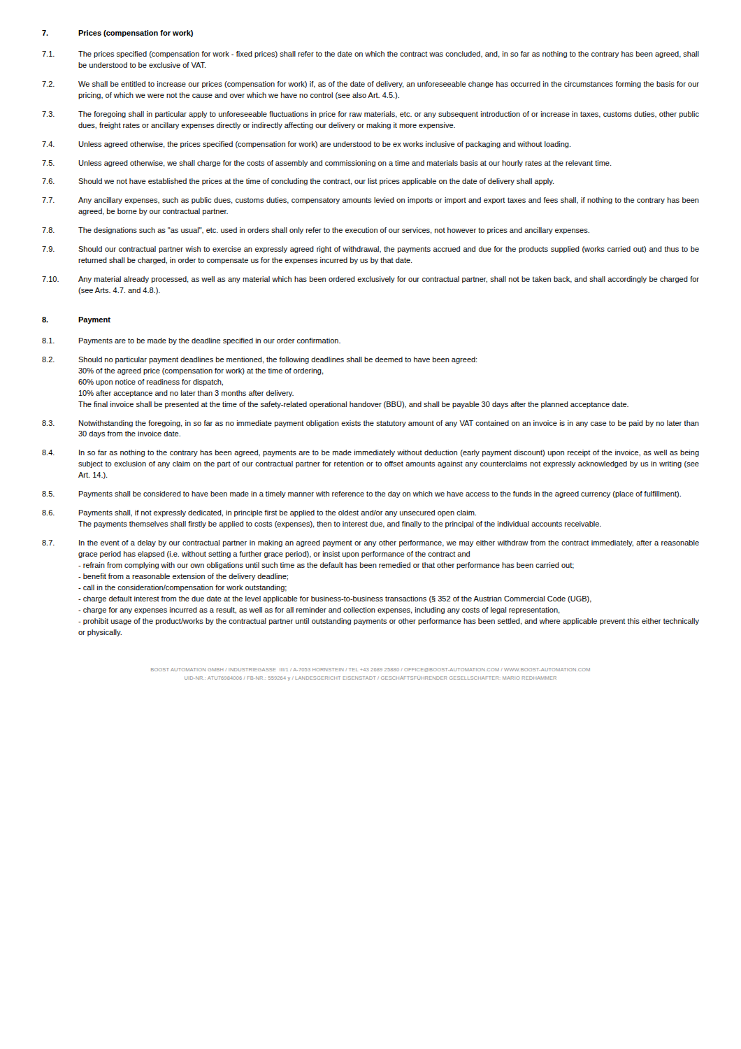7.
Prices (compensation for work)
7.1.
The prices specified (compensation for work - fixed prices) shall refer to the date on which the contract was concluded, and, in so far as nothing to the contrary has been agreed, shall be understood to be exclusive of VAT.
7.2.
We shall be entitled to increase our prices (compensation for work) if, as of the date of delivery, an unforeseeable change has occurred in the circumstances forming the basis for our pricing, of which we were not the cause and over which we have no control (see also Art. 4.5.).
7.3.
The foregoing shall in particular apply to unforeseeable fluctuations in price for raw materials, etc. or any subsequent introduction of or increase in taxes, customs duties, other public dues, freight rates or ancillary expenses directly or indirectly affecting our delivery or making it more expensive.
7.4.
Unless agreed otherwise, the prices specified (compensation for work) are understood to be ex works inclusive of packaging and without loading.
7.5.
Unless agreed otherwise, we shall charge for the costs of assembly and commissioning on a time and materials basis at our hourly rates at the relevant time.
7.6.
Should we not have established the prices at the time of concluding the contract, our list prices applicable on the date of delivery shall apply.
7.7.
Any ancillary expenses, such as public dues, customs duties, compensatory amounts levied on imports or import and export taxes and fees shall, if nothing to the contrary has been agreed, be borne by our contractual partner.
7.8.
The designations such as "as usual", etc. used in orders shall only refer to the execution of our services, not however to prices and ancillary expenses.
7.9.
Should our contractual partner wish to exercise an expressly agreed right of withdrawal, the payments accrued and due for the products supplied (works carried out) and thus to be returned shall be charged, in order to compensate us for the expenses incurred by us by that date.
7.10.
Any material already processed, as well as any material which has been ordered exclusively for our contractual partner, shall not be taken back, and shall accordingly be charged for (see Arts. 4.7. and 4.8.).
8.
Payment
8.1.
Payments are to be made by the deadline specified in our order confirmation.
8.2.
Should no particular payment deadlines be mentioned, the following deadlines shall be deemed to have been agreed:
30% of the agreed price (compensation for work) at the time of ordering,
60% upon notice of readiness for dispatch,
10% after acceptance and no later than 3 months after delivery.
The final invoice shall be presented at the time of the safety-related operational handover (BBÜ), and shall be payable 30 days after the planned acceptance date.
8.3.
Notwithstanding the foregoing, in so far as no immediate payment obligation exists the statutory amount of any VAT contained on an invoice is in any case to be paid by no later than 30 days from the invoice date.
8.4.
In so far as nothing to the contrary has been agreed, payments are to be made immediately without deduction (early payment discount) upon receipt of the invoice, as well as being subject to exclusion of any claim on the part of our contractual partner for retention or to offset amounts against any counterclaims not expressly acknowledged by us in writing (see Art. 14.).
8.5.
Payments shall be considered to have been made in a timely manner with reference to the day on which we have access to the funds in the agreed currency (place of fulfillment).
8.6.
Payments shall, if not expressly dedicated, in principle first be applied to the oldest and/or any unsecured open claim.
The payments themselves shall firstly be applied to costs (expenses), then to interest due, and finally to the principal of the individual accounts receivable.
8.7.
In the event of a delay by our contractual partner in making an agreed payment or any other performance, we may either withdraw from the contract immediately, after a reasonable grace period has elapsed (i.e. without setting a further grace period), or insist upon performance of the contract and
- refrain from complying with our own obligations until such time as the default has been remedied or that other performance has been carried out;
- benefit from a reasonable extension of the delivery deadline;
- call in the consideration/compensation for work outstanding;
- charge default interest from the due date at the level applicable for business-to-business transactions (§ 352 of the Austrian Commercial Code (UGB),
- charge for any expenses incurred as a result, as well as for all reminder and collection expenses, including any costs of legal representation,
- prohibit usage of the product/works by the contractual partner until outstanding payments or other performance has been settled, and where applicable prevent this either technically or physically.
BOOST AUTOMATION GMBH / INDUSTRIEGASSE III/1 / A-7053 HORNSTEIN / TEL +43 2689 25880 / OFFICE@BOOST-AUTOMATION.COM / WWW.BOOST-AUTOMATION.COM
UID-NR.: ATU76984006 / FB-NR.: 559264 y / LANDESGERICHT EISENSTADT / GESCHÄFTSFÜHRENDER GESELLSCHAFTER: MARIO REDHAMMER